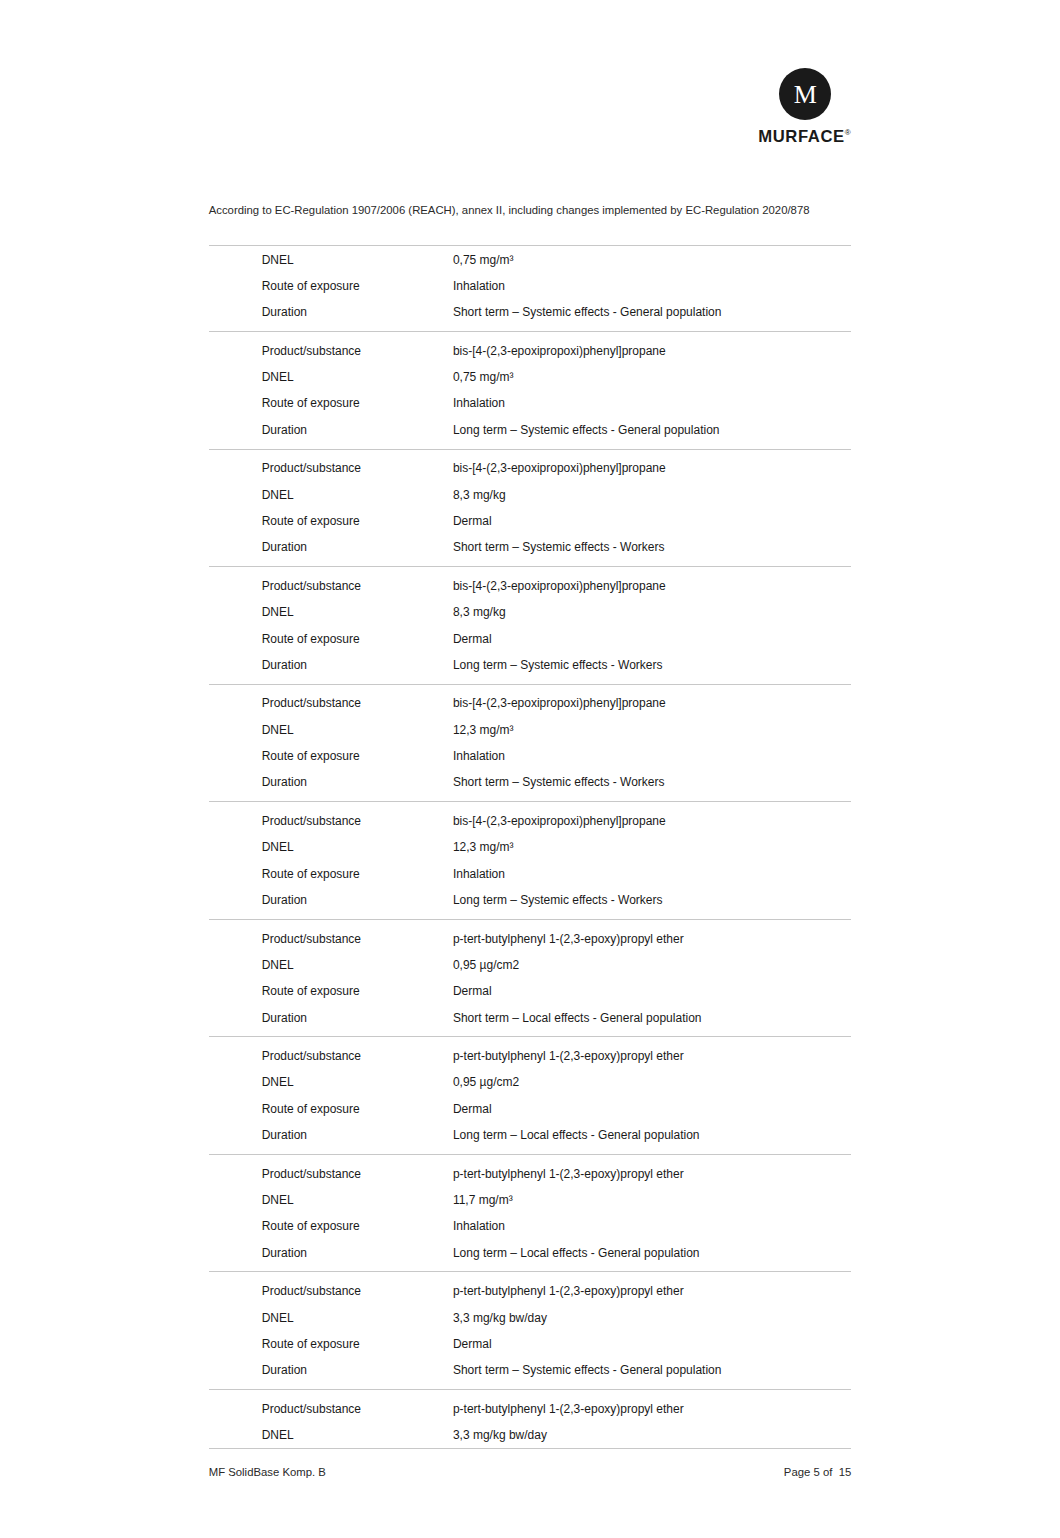MURFACE®
According to EC-Regulation 1907/2006 (REACH), annex II, including changes implemented by EC-Regulation 2020/878
| DNEL | 0,75 mg/m³ |
| Route of exposure | Inhalation |
| Duration | Short term – Systemic effects - General population |
| Product/substance | bis-[4-(2,3-epoxipropoxi)phenyl]propane |
| DNEL | 0,75 mg/m³ |
| Route of exposure | Inhalation |
| Duration | Long term – Systemic effects - General population |
| Product/substance | bis-[4-(2,3-epoxipropoxi)phenyl]propane |
| DNEL | 8,3 mg/kg |
| Route of exposure | Dermal |
| Duration | Short term – Systemic effects - Workers |
| Product/substance | bis-[4-(2,3-epoxipropoxi)phenyl]propane |
| DNEL | 8,3 mg/kg |
| Route of exposure | Dermal |
| Duration | Long term – Systemic effects - Workers |
| Product/substance | bis-[4-(2,3-epoxipropoxi)phenyl]propane |
| DNEL | 12,3 mg/m³ |
| Route of exposure | Inhalation |
| Duration | Short term – Systemic effects - Workers |
| Product/substance | bis-[4-(2,3-epoxipropoxi)phenyl]propane |
| DNEL | 12,3 mg/m³ |
| Route of exposure | Inhalation |
| Duration | Long term – Systemic effects - Workers |
| Product/substance | p-tert-butylphenyl 1-(2,3-epoxy)propyl ether |
| DNEL | 0,95 µg/cm2 |
| Route of exposure | Dermal |
| Duration | Short term – Local effects - General population |
| Product/substance | p-tert-butylphenyl 1-(2,3-epoxy)propyl ether |
| DNEL | 0,95 µg/cm2 |
| Route of exposure | Dermal |
| Duration | Long term – Local effects - General population |
| Product/substance | p-tert-butylphenyl 1-(2,3-epoxy)propyl ether |
| DNEL | 11,7 mg/m³ |
| Route of exposure | Inhalation |
| Duration | Long term – Local effects - General population |
| Product/substance | p-tert-butylphenyl 1-(2,3-epoxy)propyl ether |
| DNEL | 3,3 mg/kg bw/day |
| Route of exposure | Dermal |
| Duration | Short term – Systemic effects - General population |
| Product/substance | p-tert-butylphenyl 1-(2,3-epoxy)propyl ether |
| DNEL | 3,3 mg/kg bw/day |
MF SolidBase Komp. B Page 5 of 15